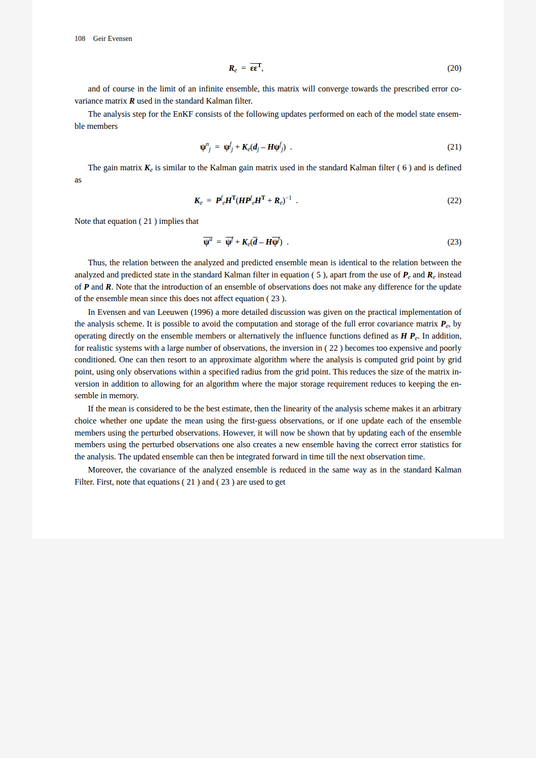108 Geir Evensen
Re = εεT, (20)
and of course in the limit of an infinite ensemble, this matrix will converge towards the prescribed error covariance matrix R used in the standard Kalman filter.
The analysis step for the EnKF consists of the following updates performed on each of the model state ensemble members
ψnj = ψfj + Ke(dj – Hψfj) . (21)
The gain matrix Ke is similar to the Kalman gain matrix used in the standard Kalman filter ( 6 ) and is defined as
Ke = PfeHT(HPfeHT + Re)−1 . (22)
Note that equation ( 21 ) implies that
ψa = ψf + Ke(d – Hψf) . (23)
Thus, the relation between the analyzed and predicted ensemble mean is identical to the relation between the analyzed and predicted state in the standard Kalman filter in equation ( 5 ), apart from the use of Pe and Re instead of P and R. Note that the introduction of an ensemble of observations does not make any difference for the update of the ensemble mean since this does not affect equation ( 23 ).
In Evensen and van Leeuwen (1996) a more detailed discussion was given on the practical implementation of the analysis scheme. It is possible to avoid the computation and storage of the full error covariance matrix Pe, by operating directly on the ensemble members or alternatively the influence functions defined as H Pe. In addition, for realistic systems with a large number of observations, the inversion in ( 22 ) becomes too expensive and poorly conditioned. One can then resort to an approximate algorithm where the analysis is computed grid point by grid point, using only observations within a specified radius from the grid point. This reduces the size of the matrix inversion in addition to allowing for an algorithm where the major storage requirement reduces to keeping the ensemble in memory.
If the mean is considered to be the best estimate, then the linearity of the analysis scheme makes it an arbitrary choice whether one update the mean using the first-guess observations, or if one update each of the ensemble members using the perturbed observations. However, it will now be shown that by updating each of the ensemble members using the perturbed observations one also creates a new ensemble having the correct error statistics for the analysis. The updated ensemble can then be integrated forward in time till the next observation time.
Moreover, the covariance of the analyzed ensemble is reduced in the same way as in the standard Kalman Filter. First, note that equations ( 21 ) and ( 23 ) are used to get